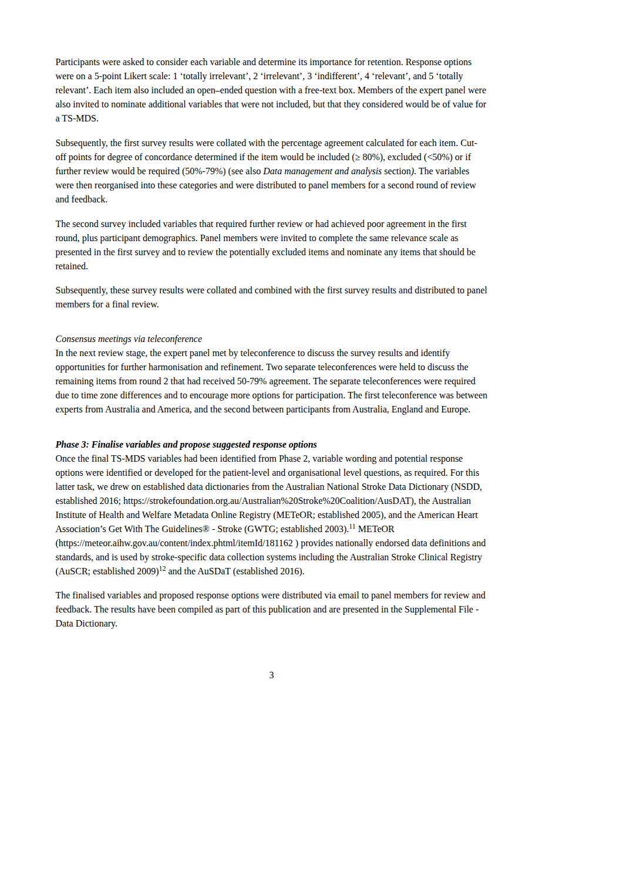Participants were asked to consider each variable and determine its importance for retention. Response options were on a 5-point Likert scale: 1 ‘totally irrelevant’, 2 ‘irrelevant’, 3 ‘indifferent’, 4 ‘relevant’, and 5 ‘totally relevant’. Each item also included an open–ended question with a free-text box. Members of the expert panel were also invited to nominate additional variables that were not included, but that they considered would be of value for a TS-MDS.
Subsequently, the first survey results were collated with the percentage agreement calculated for each item. Cut-off points for degree of concordance determined if the item would be included (≥ 80%), excluded (<50%) or if further review would be required (50%-79%) (see also Data management and analysis section). The variables were then reorganised into these categories and were distributed to panel members for a second round of review and feedback.
The second survey included variables that required further review or had achieved poor agreement in the first round, plus participant demographics. Panel members were invited to complete the same relevance scale as presented in the first survey and to review the potentially excluded items and nominate any items that should be retained.
Subsequently, these survey results were collated and combined with the first survey results and distributed to panel members for a final review.
Consensus meetings via teleconference
In the next review stage, the expert panel met by teleconference to discuss the survey results and identify opportunities for further harmonisation and refinement. Two separate teleconferences were held to discuss the remaining items from round 2 that had received 50-79% agreement. The separate teleconferences were required due to time zone differences and to encourage more options for participation. The first teleconference was between experts from Australia and America, and the second between participants from Australia, England and Europe.
Phase 3: Finalise variables and propose suggested response options
Once the final TS-MDS variables had been identified from Phase 2, variable wording and potential response options were identified or developed for the patient-level and organisational level questions, as required. For this latter task, we drew on established data dictionaries from the Australian National Stroke Data Dictionary (NSDD, established 2016; https://strokefoundation.org.au/Australian%20Stroke%20Coalition/AusDAT), the Australian Institute of Health and Welfare Metadata Online Registry (METeOR; established 2005), and the American Heart Association’s Get With The Guidelines® - Stroke (GWTG; established 2003).11 METeOR (https://meteor.aihw.gov.au/content/index.phtml/itemId/181162 ) provides nationally endorsed data definitions and standards, and is used by stroke-specific data collection systems including the Australian Stroke Clinical Registry (AuSCR; established 2009)12 and the AuSDaT (established 2016).
The finalised variables and proposed response options were distributed via email to panel members for review and feedback. The results have been compiled as part of this publication and are presented in the Supplemental File - Data Dictionary.
3